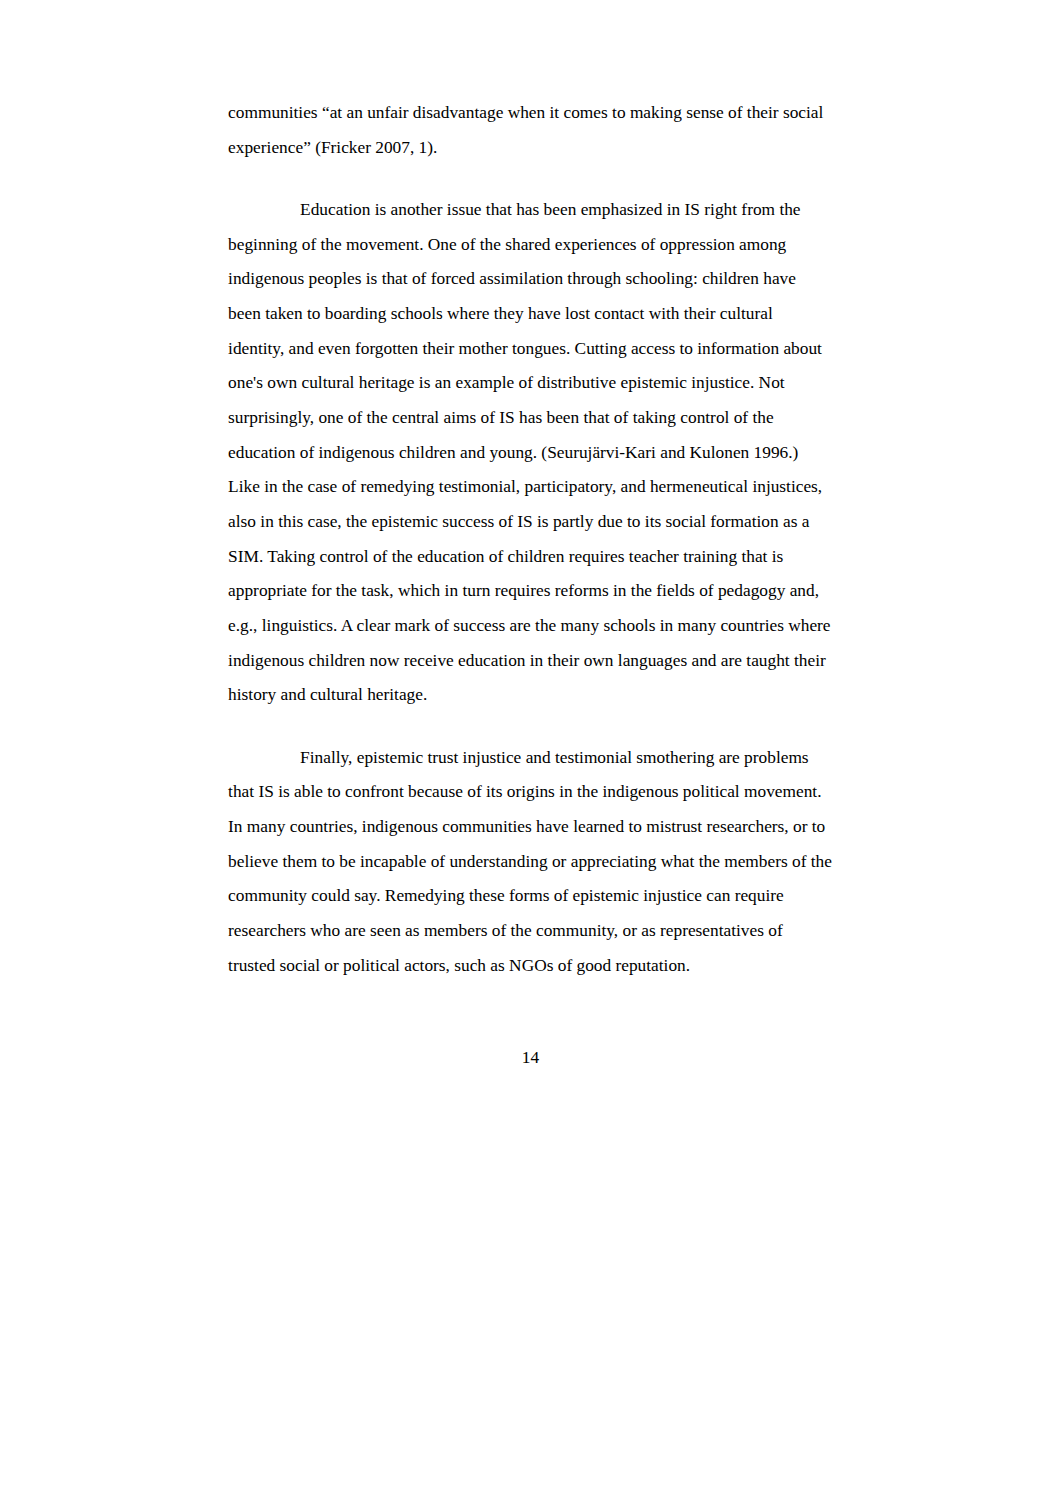communities “at an unfair disadvantage when it comes to making sense of their social experience” (Fricker 2007, 1).
Education is another issue that has been emphasized in IS right from the beginning of the movement. One of the shared experiences of oppression among indigenous peoples is that of forced assimilation through schooling: children have been taken to boarding schools where they have lost contact with their cultural identity, and even forgotten their mother tongues. Cutting access to information about one's own cultural heritage is an example of distributive epistemic injustice. Not surprisingly, one of the central aims of IS has been that of taking control of the education of indigenous children and young. (Seurujärvi-Kari and Kulonen 1996.) Like in the case of remedying testimonial, participatory, and hermeneutical injustices, also in this case, the epistemic success of IS is partly due to its social formation as a SIM. Taking control of the education of children requires teacher training that is appropriate for the task, which in turn requires reforms in the fields of pedagogy and, e.g., linguistics. A clear mark of success are the many schools in many countries where indigenous children now receive education in their own languages and are taught their history and cultural heritage.
Finally, epistemic trust injustice and testimonial smothering are problems that IS is able to confront because of its origins in the indigenous political movement. In many countries, indigenous communities have learned to mistrust researchers, or to believe them to be incapable of understanding or appreciating what the members of the community could say. Remedying these forms of epistemic injustice can require researchers who are seen as members of the community, or as representatives of trusted social or political actors, such as NGOs of good reputation.
14